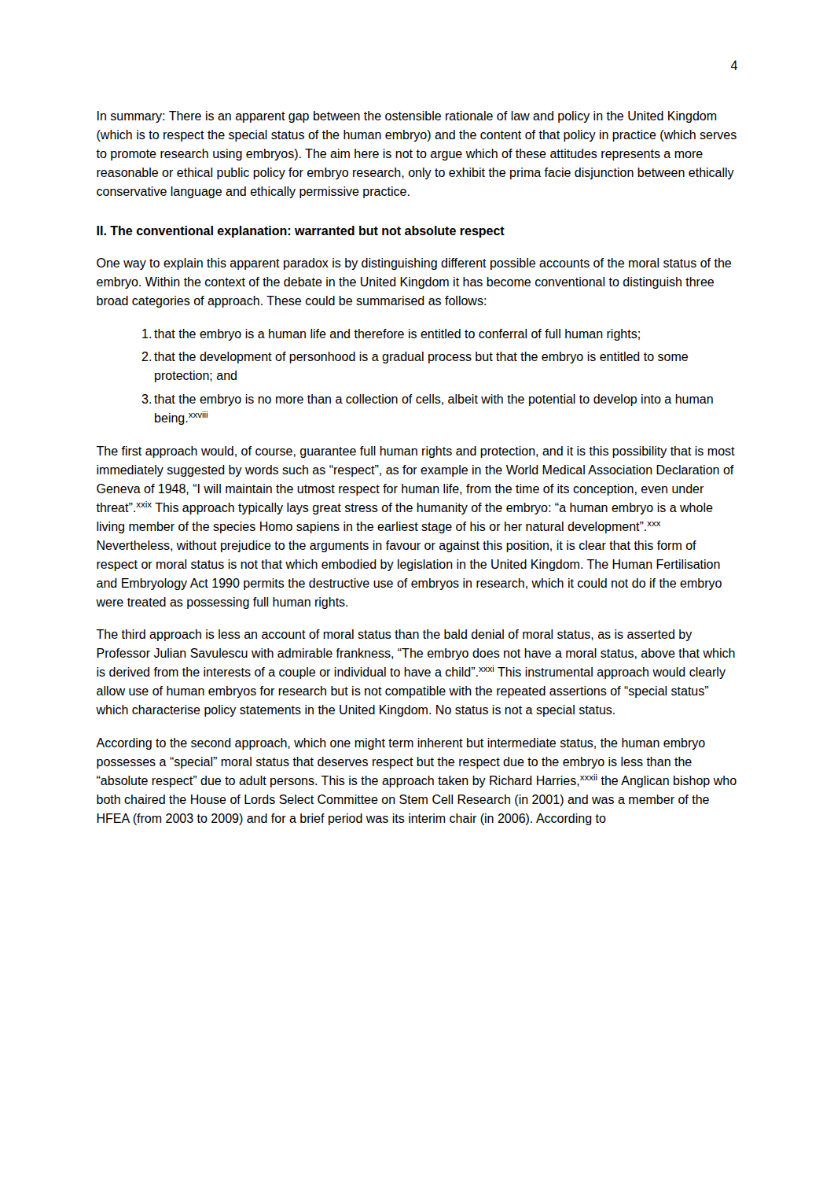4
In summary: There is an apparent gap between the ostensible rationale of law and policy in the United Kingdom (which is to respect the special status of the human embryo) and the content of that policy in practice (which serves to promote research using embryos). The aim here is not to argue which of these attitudes represents a more reasonable or ethical public policy for embryo research, only to exhibit the prima facie disjunction between ethically conservative language and ethically permissive practice.
II. The conventional explanation: warranted but not absolute respect
One way to explain this apparent paradox is by distinguishing different possible accounts of the moral status of the embryo. Within the context of the debate in the United Kingdom it has become conventional to distinguish three broad categories of approach. These could be summarised as follows:
that the embryo is a human life and therefore is entitled to conferral of full human rights;
that the development of personhood is a gradual process but that the embryo is entitled to some protection; and
that the embryo is no more than a collection of cells, albeit with the potential to develop into a human being.xxviii
The first approach would, of course, guarantee full human rights and protection, and it is this possibility that is most immediately suggested by words such as “respect”, as for example in the World Medical Association Declaration of Geneva of 1948, “I will maintain the utmost respect for human life, from the time of its conception, even under threat”.xxix This approach typically lays great stress of the humanity of the embryo: “a human embryo is a whole living member of the species Homo sapiens in the earliest stage of his or her natural development”.xxx Nevertheless, without prejudice to the arguments in favour or against this position, it is clear that this form of respect or moral status is not that which embodied by legislation in the United Kingdom. The Human Fertilisation and Embryology Act 1990 permits the destructive use of embryos in research, which it could not do if the embryo were treated as possessing full human rights.
The third approach is less an account of moral status than the bald denial of moral status, as is asserted by Professor Julian Savulescu with admirable frankness, “The embryo does not have a moral status, above that which is derived from the interests of a couple or individual to have a child”.xxxi This instrumental approach would clearly allow use of human embryos for research but is not compatible with the repeated assertions of “special status” which characterise policy statements in the United Kingdom. No status is not a special status.
According to the second approach, which one might term inherent but intermediate status, the human embryo possesses a “special” moral status that deserves respect but the respect due to the embryo is less than the “absolute respect” due to adult persons. This is the approach taken by Richard Harries,xxxii the Anglican bishop who both chaired the House of Lords Select Committee on Stem Cell Research (in 2001) and was a member of the HFEA (from 2003 to 2009) and for a brief period was its interim chair (in 2006). According to